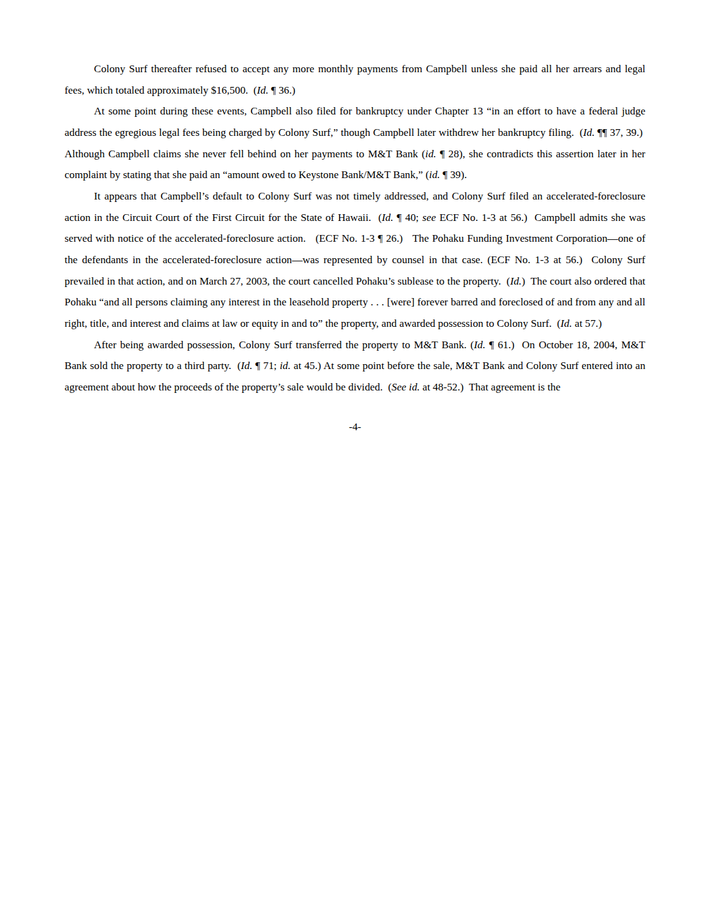Colony Surf thereafter refused to accept any more monthly payments from Campbell unless she paid all her arrears and legal fees, which totaled approximately $16,500. (Id. ¶ 36.)
At some point during these events, Campbell also filed for bankruptcy under Chapter 13 “in an effort to have a federal judge address the egregious legal fees being charged by Colony Surf,” though Campbell later withdrew her bankruptcy filing. (Id. ¶¶ 37, 39.) Although Campbell claims she never fell behind on her payments to M&T Bank (id. ¶ 28), she contradicts this assertion later in her complaint by stating that she paid an “amount owed to Keystone Bank/M&T Bank,” (id. ¶ 39).
It appears that Campbell’s default to Colony Surf was not timely addressed, and Colony Surf filed an accelerated-foreclosure action in the Circuit Court of the First Circuit for the State of Hawaii. (Id. ¶ 40; see ECF No. 1-3 at 56.) Campbell admits she was served with notice of the accelerated-foreclosure action. (ECF No. 1-3 ¶ 26.) The Pohaku Funding Investment Corporation—one of the defendants in the accelerated-foreclosure action—was represented by counsel in that case. (ECF No. 1-3 at 56.) Colony Surf prevailed in that action, and on March 27, 2003, the court cancelled Pohaku’s sublease to the property. (Id.) The court also ordered that Pohaku “and all persons claiming any interest in the leasehold property . . . [were] forever barred and foreclosed of and from any and all right, title, and interest and claims at law or equity in and to” the property, and awarded possession to Colony Surf. (Id. at 57.)
After being awarded possession, Colony Surf transferred the property to M&T Bank. (Id. ¶ 61.) On October 18, 2004, M&T Bank sold the property to a third party. (Id. ¶ 71; id. at 45.) At some point before the sale, M&T Bank and Colony Surf entered into an agreement about how the proceeds of the property’s sale would be divided. (See id. at 48-52.) That agreement is the
-4-